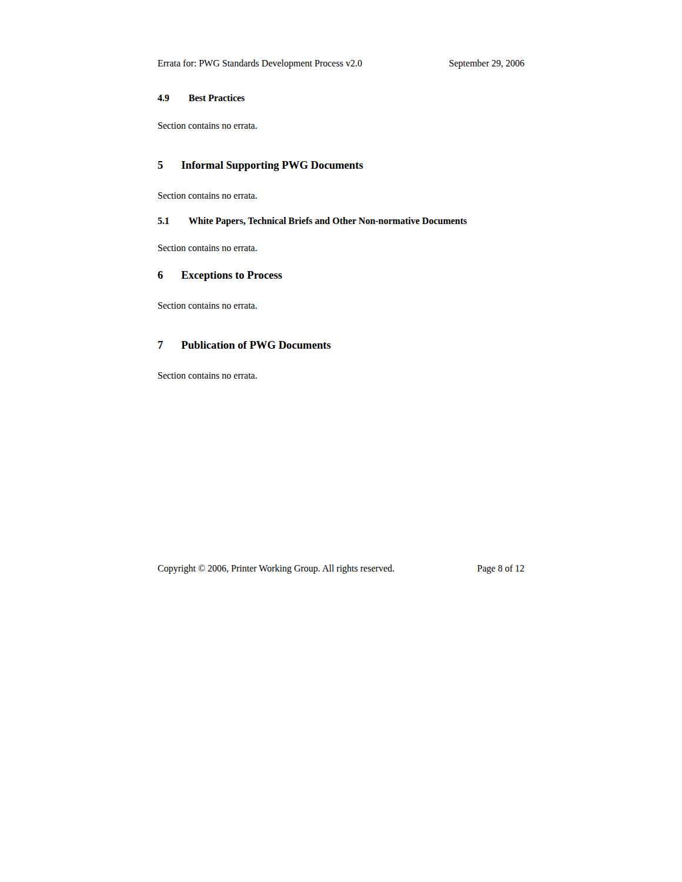Errata for: PWG Standards Development Process v2.0
September 29, 2006
4.9 Best Practices
Section contains no errata.
5 Informal Supporting PWG Documents
Section contains no errata.
5.1 White Papers, Technical Briefs and Other Non-normative Documents
Section contains no errata.
6 Exceptions to Process
Section contains no errata.
7 Publication of PWG Documents
Section contains no errata.
Copyright © 2006, Printer Working Group. All rights reserved.
Page 8 of 12